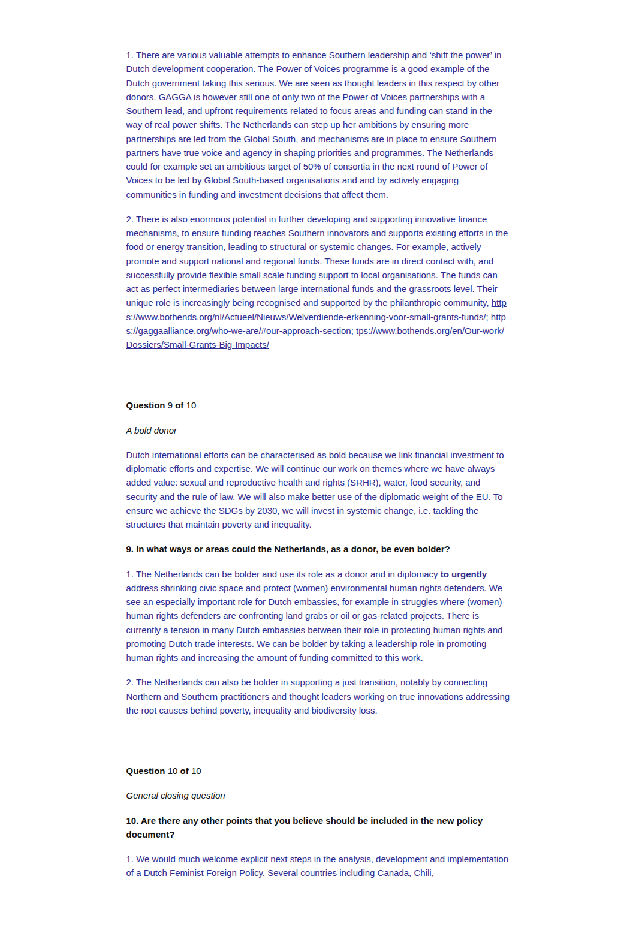1. There are various valuable attempts to enhance Southern leadership and ‘shift the power’ in Dutch development cooperation. The Power of Voices programme is a good example of the Dutch government taking this serious. We are seen as thought leaders in this respect by other donors. GAGGA is however still one of only two of the Power of Voices partnerships with a Southern lead, and upfront requirements related to focus areas and funding can stand in the way of real power shifts. The Netherlands can step up her ambitions by ensuring more partnerships are led from the Global South, and mechanisms are in place to ensure Southern partners have true voice and agency in shaping priorities and programmes. The Netherlands could for example set an ambitious target of 50% of consortia in the next round of Power of Voices to be led by Global South-based organisations and and by actively engaging communities in funding and investment decisions that affect them.
2. There is also enormous potential in further developing and supporting innovative finance mechanisms, to ensure funding reaches Southern innovators and supports existing efforts in the food or energy transition, leading to structural or systemic changes. For example, actively promote and support national and regional funds. These funds are in direct contact with, and successfully provide flexible small scale funding support to local organisations. The funds can act as perfect intermediaries between large international funds and the grassroots level. Their unique role is increasingly being recognised and supported by the philanthropic community, https://www.bothends.org/nl/Actueel/Nieuws/Welverdiende-erkenning-voor-small-grants-funds/; https://gaggaalliance.org/who-we-are/#our-approach-section; tps://www.bothends.org/en/Our-work/Dossiers/Small-Grants-Big-Impacts/
Question 9 of 10
A bold donor
Dutch international efforts can be characterised as bold because we link financial investment to diplomatic efforts and expertise. We will continue our work on themes where we have always added value: sexual and reproductive health and rights (SRHR), water, food security, and security and the rule of law. We will also make better use of the diplomatic weight of the EU. To ensure we achieve the SDGs by 2030, we will invest in systemic change, i.e. tackling the structures that maintain poverty and inequality.
9. In what ways or areas could the Netherlands, as a donor, be even bolder?
1. The Netherlands can be bolder and use its role as a donor and in diplomacy to urgently address shrinking civic space and protect (women) environmental human rights defenders. We see an especially important role for Dutch embassies, for example in struggles where (women) human rights defenders are confronting land grabs or oil or gas-related projects. There is currently a tension in many Dutch embassies between their role in protecting human rights and promoting Dutch trade interests. We can be bolder by taking a leadership role in promoting human rights and increasing the amount of funding committed to this work.
2. The Netherlands can also be bolder in supporting a just transition, notably by connecting Northern and Southern practitioners and thought leaders working on true innovations addressing the root causes behind poverty, inequality and biodiversity loss.
Question 10 of 10
General closing question
10. Are there any other points that you believe should be included in the new policy document?
1. We would much welcome explicit next steps in the analysis, development and implementation of a Dutch Feminist Foreign Policy. Several countries including Canada, Chili,